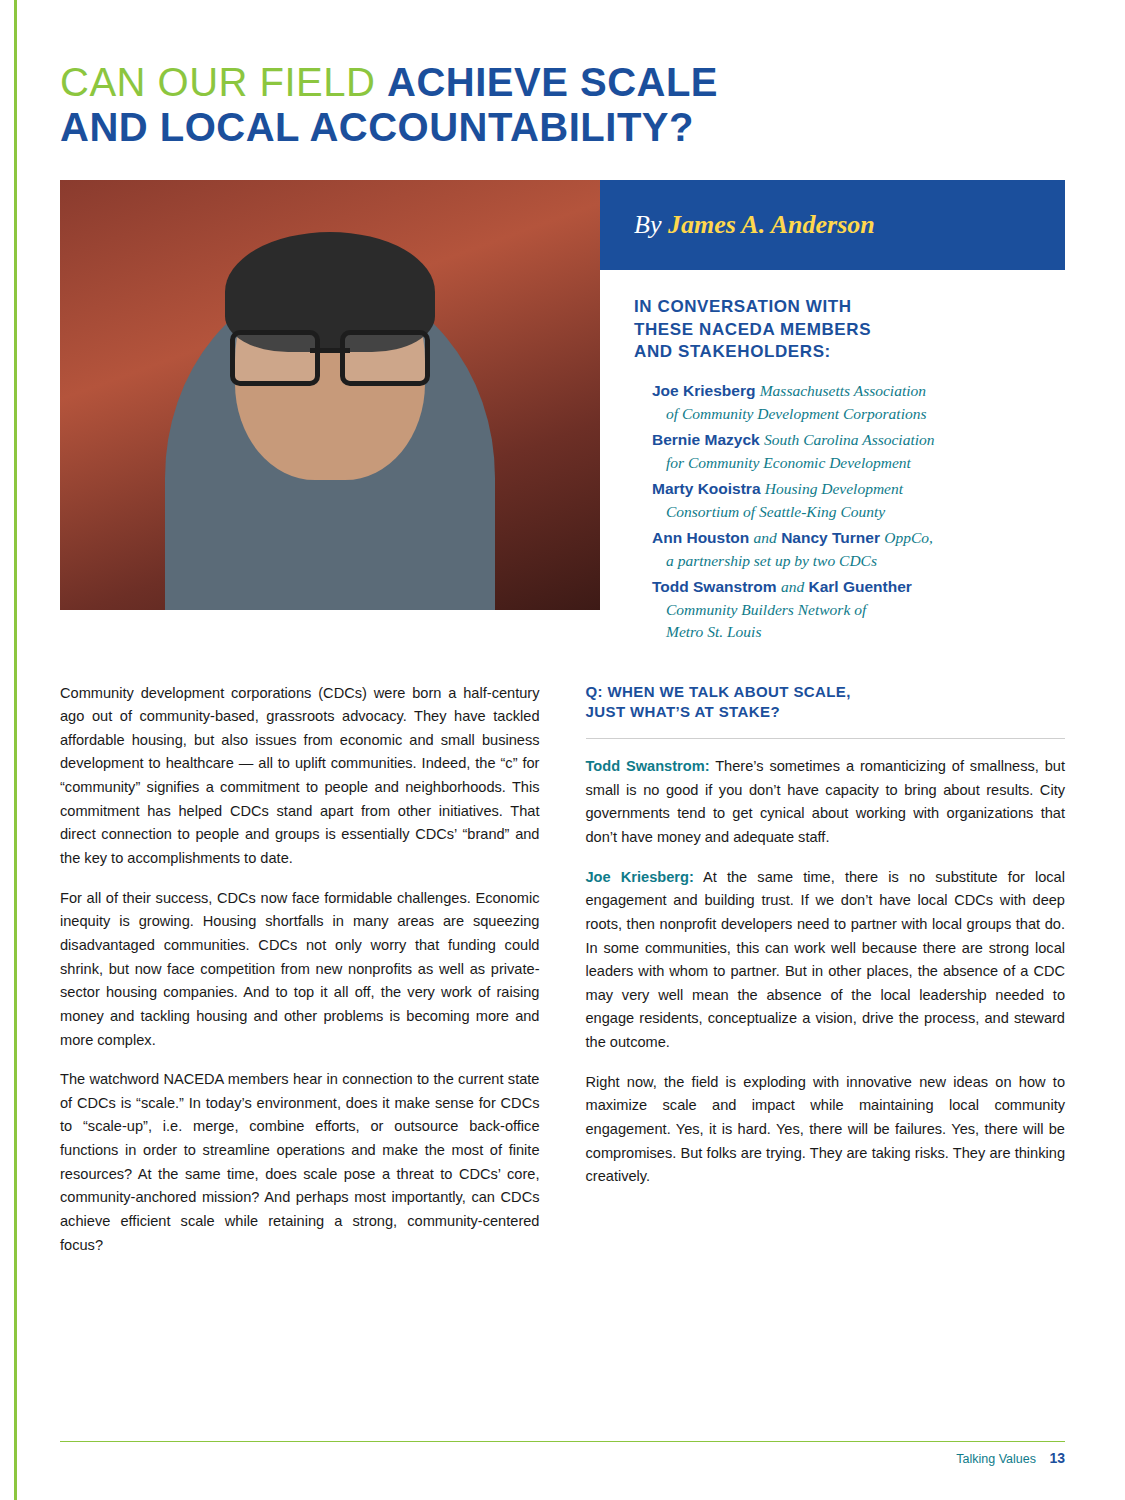Can Our Field Achieve Scale
and Local Accountability?
By James A. Anderson
In conversation with
these NACEDA members
and stakeholders:
Joe Kriesberg Massachusetts Association of Community Development Corporations
Bernie Mazyck South Carolina Association for Community Economic Development
Marty Kooistra Housing Development Consortium of Seattle-King County
Ann Houston and Nancy Turner OppCo, a partnership set up by two CDCs
Todd Swanstrom and Karl Guenther Community Builders Network of Metro St. Louis
Community development corporations (CDCs) were born a half-century ago out of community-based, grassroots advocacy. They have tackled affordable housing, but also issues from economic and small business development to healthcare — all to uplift communities. Indeed, the “c” for “community” signifies a commitment to people and neighborhoods. This commitment has helped CDCs stand apart from other initiatives. That direct connection to people and groups is essentially CDCs’ “brand” and the key to accomplishments to date.
For all of their success, CDCs now face formidable challenges. Economic inequity is growing. Housing shortfalls in many areas are squeezing disadvantaged communities. CDCs not only worry that funding could shrink, but now face competition from new nonprofits as well as private-sector housing companies. And to top it all off, the very work of raising money and tackling housing and other problems is becoming more and more complex.
The watchword NACEDA members hear in connection to the current state of CDCs is “scale.” In today’s environment, does it make sense for CDCs to “scale-up”, i.e. merge, combine efforts, or outsource back-office functions in order to streamline operations and make the most of finite resources? At the same time, does scale pose a threat to CDCs’ core, community-anchored mission? And perhaps most importantly, can CDCs achieve efficient scale while retaining a strong, community-centered focus?
Q: When we talk about scale,
just what’s at stake?
Todd Swanstrom: There’s sometimes a romanticizing of smallness, but small is no good if you don’t have capacity to bring about results. City governments tend to get cynical about working with organizations that don’t have money and adequate staff.
Joe Kriesberg: At the same time, there is no substitute for local engagement and building trust. If we don’t have local CDCs with deep roots, then nonprofit developers need to partner with local groups that do. In some communities, this can work well because there are strong local leaders with whom to partner. But in other places, the absence of a CDC may very well mean the absence of the local leadership needed to engage residents, conceptualize a vision, drive the process, and steward the outcome.
Right now, the field is exploding with innovative new ideas on how to maximize scale and impact while maintaining local community engagement. Yes, it is hard. Yes, there will be failures. Yes, there will be compromises. But folks are trying. They are taking risks. They are thinking creatively.
Talking Values 13